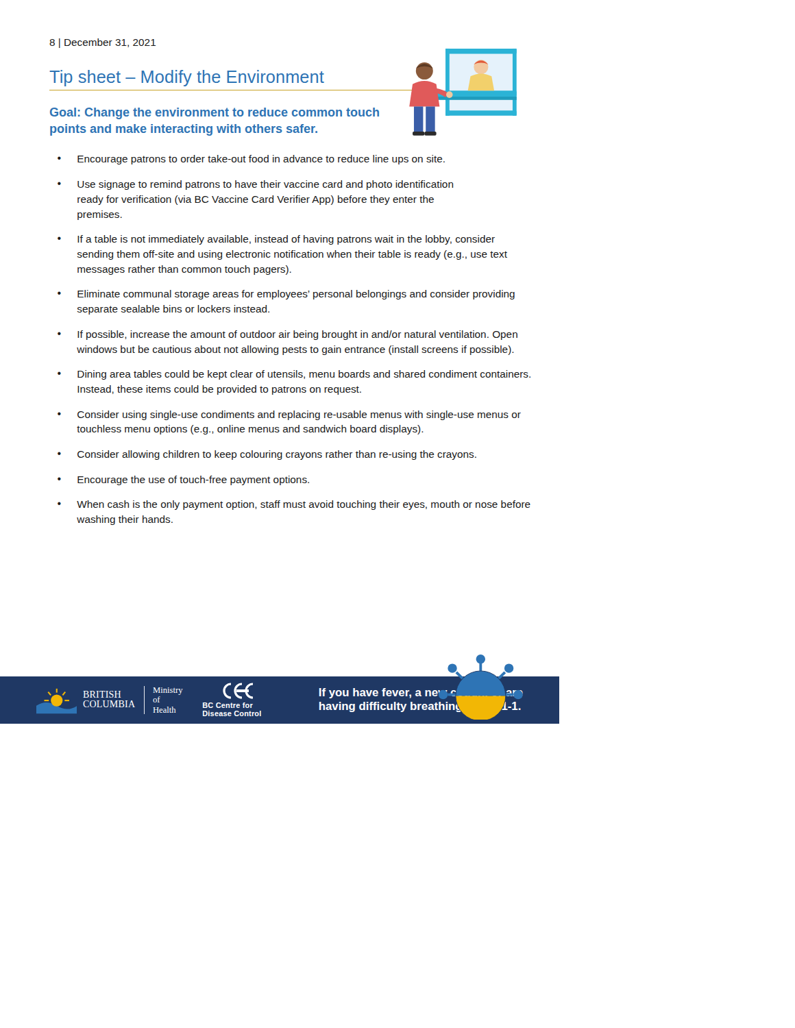8 | December 31, 2021
Tip sheet – Modify the Environment
Goal: Change the environment to reduce common touch points and make interacting with others safer.
Encourage patrons to order take-out food in advance to reduce line ups on site.
Use signage to remind patrons to have their vaccine card and photo identification ready for verification (via BC Vaccine Card Verifier App) before they enter the premises.
If a table is not immediately available, instead of having patrons wait in the lobby, consider sending them off-site and using electronic notification when their table is ready (e.g., use text messages rather than common touch pagers).
Eliminate communal storage areas for employees’ personal belongings and consider providing separate sealable bins or lockers instead.
If possible, increase the amount of outdoor air being brought in and/or natural ventilation. Open windows but be cautious about not allowing pests to gain entrance (install screens if possible).
Dining area tables could be kept clear of utensils, menu boards and shared condiment containers. Instead, these items could be provided to patrons on request.
Consider using single-use condiments and replacing re-usable menus with single-use menus or touchless menu options (e.g., online menus and sandwich board displays).
Consider allowing children to keep colouring crayons rather than re-using the crayons.
Encourage the use of touch-free payment options.
When cash is the only payment option, staff must avoid touching their eyes, mouth or nose before washing their hands.
British
Columbia
Ministry of
Health
BC Centre for Disease Control
If you have fever, a new cough, or are
having difficulty breathing, call 8-1-1.